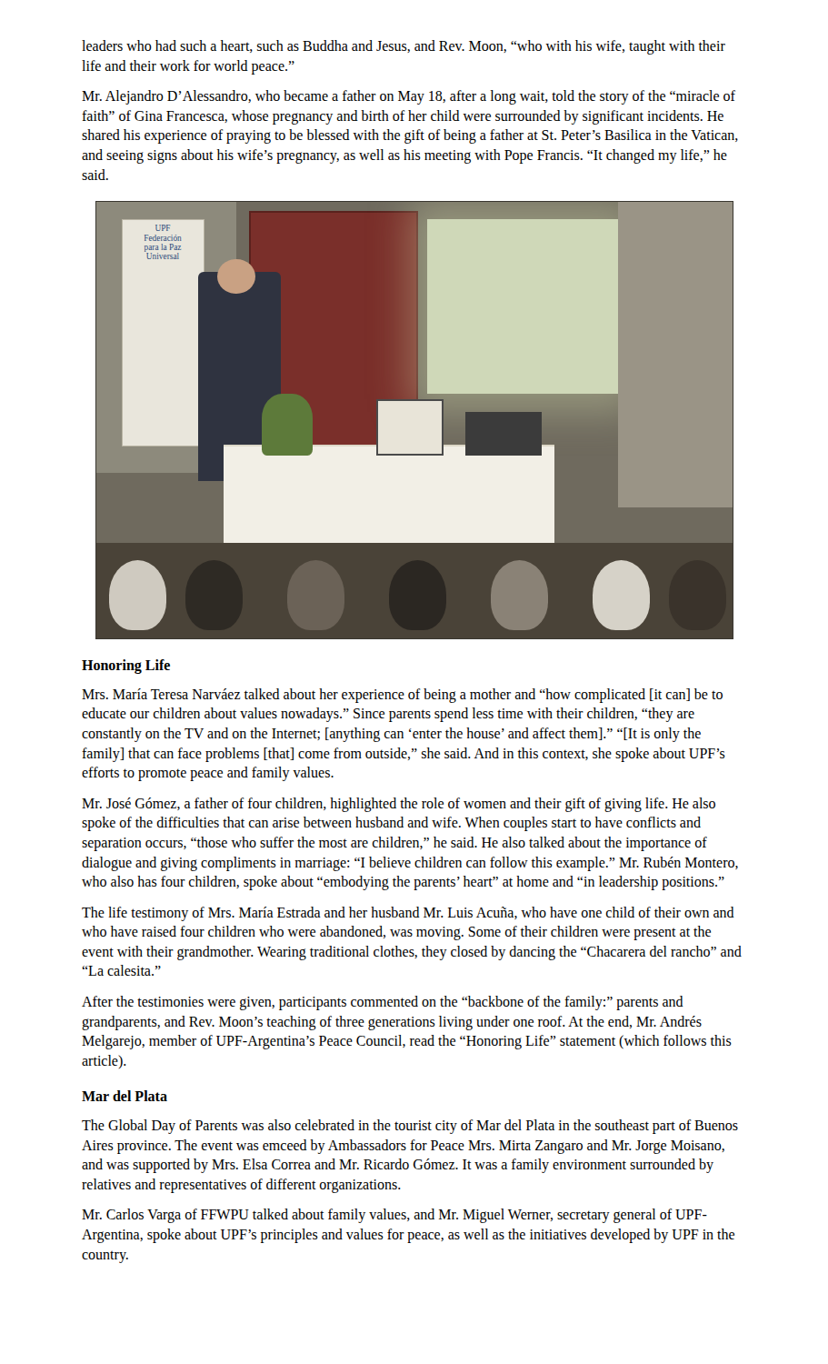leaders who had such a heart, such as Buddha and Jesus, and Rev. Moon, “who with his wife, taught with their life and their work for world peace.”
Mr. Alejandro D’Alessandro, who became a father on May 18, after a long wait, told the story of the “miracle of faith” of Gina Francesca, whose pregnancy and birth of her child were surrounded by significant incidents. He shared his experience of praying to be blessed with the gift of being a father at St. Peter’s Basilica in the Vatican, and seeing signs about his wife’s pregnancy, as well as his meeting with Pope Francis. “It changed my life,” he said.
UPF
Federación
para la Paz
Universal
Honoring Life
Mrs. María Teresa Narváez talked about her experience of being a mother and “how complicated [it can] be to educate our children about values nowadays.” Since parents spend less time with their children, “they are constantly on the TV and on the Internet; [anything can ‘enter the house’ and affect them].” “[It is only the family] that can face problems [that] come from outside,” she said. And in this context, she spoke about UPF’s efforts to promote peace and family values.
Mr. José Gómez, a father of four children, highlighted the role of women and their gift of giving life. He also spoke of the difficulties that can arise between husband and wife. When couples start to have conflicts and separation occurs, “those who suffer the most are children,” he said. He also talked about the importance of dialogue and giving compliments in marriage: “I believe children can follow this example.” Mr. Rubén Montero, who also has four children, spoke about “embodying the parents’ heart” at home and “in leadership positions.”
The life testimony of Mrs. María Estrada and her husband Mr. Luis Acuña, who have one child of their own and who have raised four children who were abandoned, was moving. Some of their children were present at the event with their grandmother. Wearing traditional clothes, they closed by dancing the “Chacarera del rancho” and “La calesita.”
After the testimonies were given, participants commented on the “backbone of the family:” parents and grandparents, and Rev. Moon’s teaching of three generations living under one roof. At the end, Mr. Andrés Melgarejo, member of UPF-Argentina’s Peace Council, read the “Honoring Life” statement (which follows this article).
Mar del Plata
The Global Day of Parents was also celebrated in the tourist city of Mar del Plata in the southeast part of Buenos Aires province. The event was emceed by Ambassadors for Peace Mrs. Mirta Zangaro and Mr. Jorge Moisano, and was supported by Mrs. Elsa Correa and Mr. Ricardo Gómez. It was a family environment surrounded by relatives and representatives of different organizations.
Mr. Carlos Varga of FFWPU talked about family values, and Mr. Miguel Werner, secretary general of UPF-Argentina, spoke about UPF’s principles and values for peace, as well as the initiatives developed by UPF in the country.